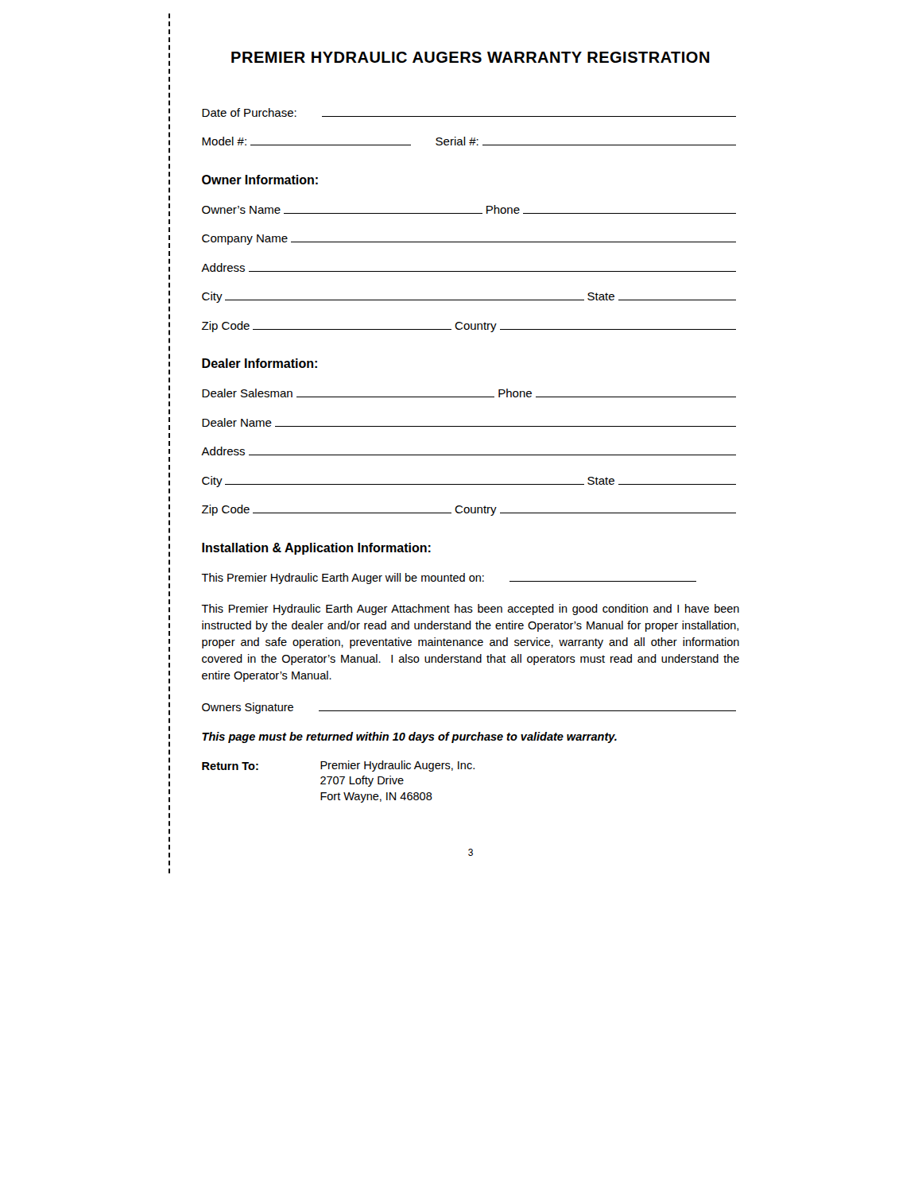PREMIER HYDRAULIC AUGERS WARRANTY REGISTRATION
Date of Purchase:
Model #: Serial #:
Owner Information:
Owner’s Name Phone
Company Name
Address
City State
Zip Code Country
Dealer Information:
Dealer Salesman Phone
Dealer Name
Address
City State
Zip Code Country
Installation & Application Information:
This Premier Hydraulic Earth Auger will be mounted on:
This Premier Hydraulic Earth Auger Attachment has been accepted in good condition and I have been instructed by the dealer and/or read and understand the entire Operator’s Manual for proper installation, proper and safe operation, preventative maintenance and service, warranty and all other information covered in the Operator’s Manual. I also understand that all operators must read and understand the entire Operator’s Manual.
Owners Signature
This page must be returned within 10 days of purchase to validate warranty.
Return To:
Premier Hydraulic Augers, Inc.
2707 Lofty Drive
Fort Wayne, IN 46808
3